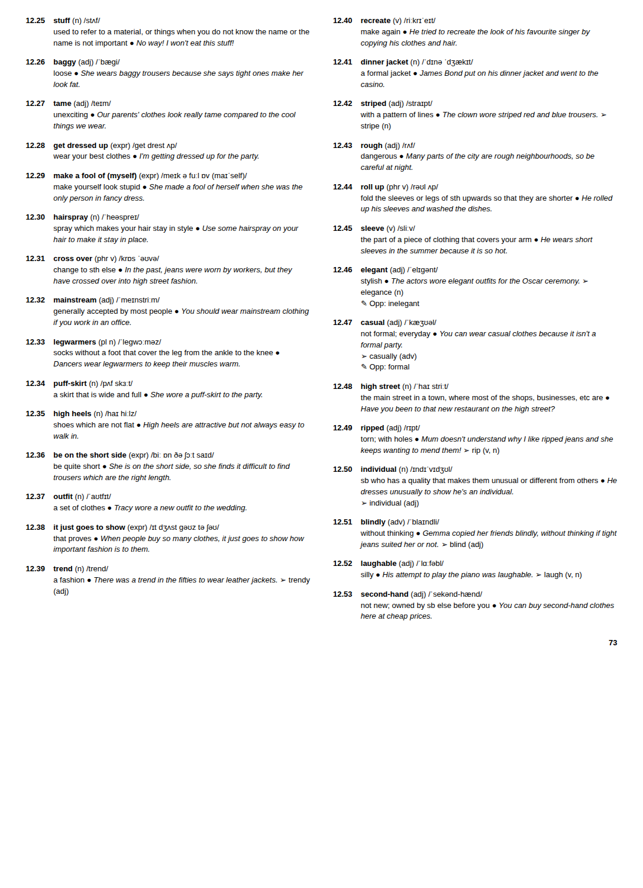12.25
stuff (n) /stʌf/ used to refer to a material, or things when you do not know the name or the name is not important ● No way! I won't eat this stuff!
12.26
baggy (adj) /ˈbægi/ loose ● She wears baggy trousers because she says tight ones make her look fat.
12.27
tame (adj) /teɪm/ unexciting ● Our parents' clothes look really tame compared to the cool things we wear.
12.28
get dressed up (expr) /get drest ʌp/ wear your best clothes ● I'm getting dressed up for the party.
12.29
make a fool of (myself) (expr) /meɪk ə fuːl ɒv (maɪˈself)/ make yourself look stupid ● She made a fool of herself when she was the only person in fancy dress.
12.30
hairspray (n) /ˈheəspreɪ/ spray which makes your hair stay in style ● Use some hairspray on your hair to make it stay in place.
12.31
cross over (phr v) /krɒs ˈəʊvə/ change to sth else ● In the past, jeans were worn by workers, but they have crossed over into high street fashion.
12.32
mainstream (adj) /ˈmeɪnstriːm/ generally accepted by most people ● You should wear mainstream clothing if you work in an office.
12.33
legwarmers (pl n) /ˈlegwɔːməz/ socks without a foot that cover the leg from the ankle to the knee ● Dancers wear legwarmers to keep their muscles warm.
12.34
puff-skirt (n) /pʌf skɜːt/ a skirt that is wide and full ● She wore a puff-skirt to the party.
12.35
high heels (n) /haɪ hiːlz/ shoes which are not flat ● High heels are attractive but not always easy to walk in.
12.36
be on the short side (expr) /biː ɒn ðə ʃɔːt saɪd/ be quite short ● She is on the short side, so she finds it difficult to find trousers which are the right length.
12.37
outfit (n) /ˈaʊtfɪt/ a set of clothes ● Tracy wore a new outfit to the wedding.
12.38
it just goes to show (expr) /ɪt dʒʌst gəʊz tə ʃəʊ/ that proves ● When people buy so many clothes, it just goes to show how important fashion is to them.
12.39
trend (n) /trend/ a fashion ● There was a trend in the fifties to wear leather jackets. ➢ trendy (adj)
12.40
recreate (v) /riːkrɪˈeɪt/ make again ● He tried to recreate the look of his favourite singer by copying his clothes and hair.
12.41
dinner jacket (n) /ˈdɪnə ˈdʒækɪt/ a formal jacket ● James Bond put on his dinner jacket and went to the casino.
12.42
striped (adj) /straɪpt/ with a pattern of lines ● The clown wore striped red and blue trousers. ➢ stripe (n)
12.43
rough (adj) /rʌf/ dangerous ● Many parts of the city are rough neighbourhoods, so be careful at night.
12.44
roll up (phr v) /rəʊl ʌp/ fold the sleeves or legs of sth upwards so that they are shorter ● He rolled up his sleeves and washed the dishes.
12.45
sleeve (v) /sliːv/ the part of a piece of clothing that covers your arm ● He wears short sleeves in the summer because it is so hot.
12.46
elegant (adj) /ˈelɪgənt/ stylish ● The actors wore elegant outfits for the Oscar ceremony. ➢ elegance (n) ✎ Opp: inelegant
12.47
casual (adj) /ˈkæʒʊəl/ not formal; everyday ● You can wear casual clothes because it isn't a formal party. ➢ casually (adv) ✎ Opp: formal
12.48
high street (n) /ˈhaɪ striːt/ the main street in a town, where most of the shops, businesses, etc are ● Have you been to that new restaurant on the high street?
12.49
ripped (adj) /rɪpt/ torn; with holes ● Mum doesn't understand why I like ripped jeans and she keeps wanting to mend them! ➢ rip (v, n)
12.50
individual (n) /ɪndɪˈvɪdʒʊl/ sb who has a quality that makes them unusual or different from others ● He dresses unusually to show he's an individual. ➢ individual (adj)
12.51
blindly (adv) /ˈblaɪndli/ without thinking ● Gemma copied her friends blindly, without thinking if tight jeans suited her or not. ➢ blind (adj)
12.52
laughable (adj) /ˈlɑːfəbl/ silly ● His attempt to play the piano was laughable. ➢ laugh (v, n)
12.53
second-hand (adj) /ˈsekənd-hænd/ not new; owned by sb else before you ● You can buy second-hand clothes here at cheap prices.
73